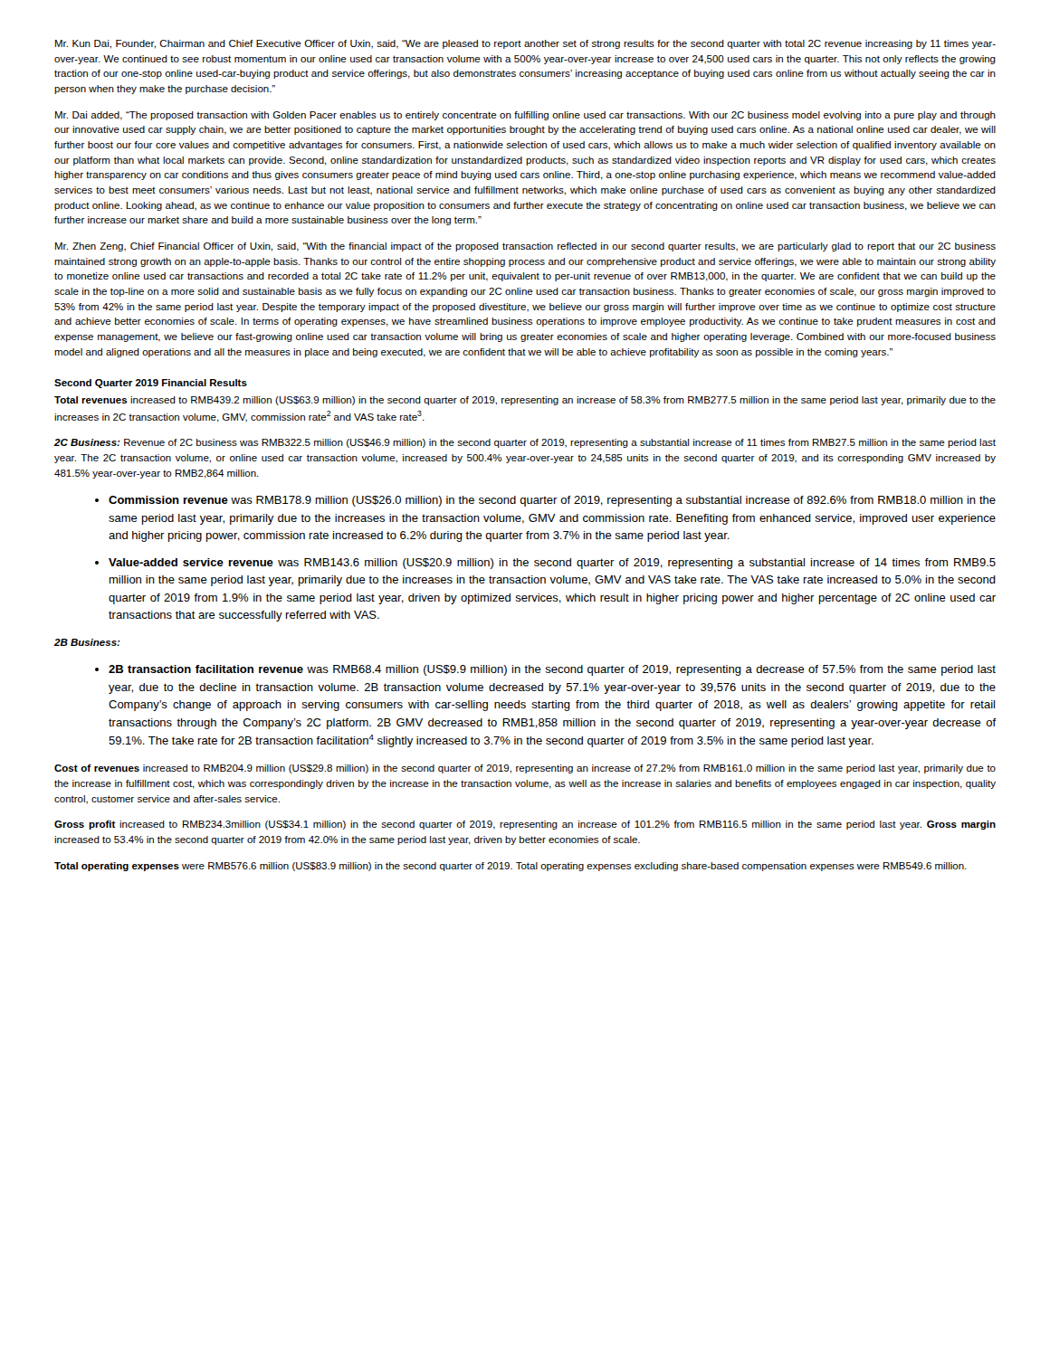Mr. Kun Dai, Founder, Chairman and Chief Executive Officer of Uxin, said, “We are pleased to report another set of strong results for the second quarter with total 2C revenue increasing by 11 times year-over-year. We continued to see robust momentum in our online used car transaction volume with a 500% year-over-year increase to over 24,500 used cars in the quarter. This not only reflects the growing traction of our one-stop online used-car-buying product and service offerings, but also demonstrates consumers’ increasing acceptance of buying used cars online from us without actually seeing the car in person when they make the purchase decision.”
Mr. Dai added, “The proposed transaction with Golden Pacer enables us to entirely concentrate on fulfilling online used car transactions. With our 2C business model evolving into a pure play and through our innovative used car supply chain, we are better positioned to capture the market opportunities brought by the accelerating trend of buying used cars online. As a national online used car dealer, we will further boost our four core values and competitive advantages for consumers. First, a nationwide selection of used cars, which allows us to make a much wider selection of qualified inventory available on our platform than what local markets can provide. Second, online standardization for unstandardized products, such as standardized video inspection reports and VR display for used cars, which creates higher transparency on car conditions and thus gives consumers greater peace of mind buying used cars online. Third, a one-stop online purchasing experience, which means we recommend value-added services to best meet consumers’ various needs. Last but not least, national service and fulfillment networks, which make online purchase of used cars as convenient as buying any other standardized product online. Looking ahead, as we continue to enhance our value proposition to consumers and further execute the strategy of concentrating on online used car transaction business, we believe we can further increase our market share and build a more sustainable business over the long term.”
Mr. Zhen Zeng, Chief Financial Officer of Uxin, said, “With the financial impact of the proposed transaction reflected in our second quarter results, we are particularly glad to report that our 2C business maintained strong growth on an apple-to-apple basis. Thanks to our control of the entire shopping process and our comprehensive product and service offerings, we were able to maintain our strong ability to monetize online used car transactions and recorded a total 2C take rate of 11.2% per unit, equivalent to per-unit revenue of over RMB13,000, in the quarter. We are confident that we can build up the scale in the top-line on a more solid and sustainable basis as we fully focus on expanding our 2C online used car transaction business. Thanks to greater economies of scale, our gross margin improved to 53% from 42% in the same period last year. Despite the temporary impact of the proposed divestiture, we believe our gross margin will further improve over time as we continue to optimize cost structure and achieve better economies of scale. In terms of operating expenses, we have streamlined business operations to improve employee productivity. As we continue to take prudent measures in cost and expense management, we believe our fast-growing online used car transaction volume will bring us greater economies of scale and higher operating leverage. Combined with our more-focused business model and aligned operations and all the measures in place and being executed, we are confident that we will be able to achieve profitability as soon as possible in the coming years.”
Second Quarter 2019 Financial Results
Total revenues increased to RMB439.2 million (US$63.9 million) in the second quarter of 2019, representing an increase of 58.3% from RMB277.5 million in the same period last year, primarily due to the increases in 2C transaction volume, GMV, commission rate2 and VAS take rate3.
2C Business: Revenue of 2C business was RMB322.5 million (US$46.9 million) in the second quarter of 2019, representing a substantial increase of 11 times from RMB27.5 million in the same period last year. The 2C transaction volume, or online used car transaction volume, increased by 500.4% year-over-year to 24,585 units in the second quarter of 2019, and its corresponding GMV increased by 481.5% year-over-year to RMB2,864 million.
Commission revenue was RMB178.9 million (US$26.0 million) in the second quarter of 2019, representing a substantial increase of 892.6% from RMB18.0 million in the same period last year, primarily due to the increases in the transaction volume, GMV and commission rate. Benefiting from enhanced service, improved user experience and higher pricing power, commission rate increased to 6.2% during the quarter from 3.7% in the same period last year.
Value-added service revenue was RMB143.6 million (US$20.9 million) in the second quarter of 2019, representing a substantial increase of 14 times from RMB9.5 million in the same period last year, primarily due to the increases in the transaction volume, GMV and VAS take rate. The VAS take rate increased to 5.0% in the second quarter of 2019 from 1.9% in the same period last year, driven by optimized services, which result in higher pricing power and higher percentage of 2C online used car transactions that are successfully referred with VAS.
2B Business:
2B transaction facilitation revenue was RMB68.4 million (US$9.9 million) in the second quarter of 2019, representing a decrease of 57.5% from the same period last year, due to the decline in transaction volume. 2B transaction volume decreased by 57.1% year-over-year to 39,576 units in the second quarter of 2019, due to the Company’s change of approach in serving consumers with car-selling needs starting from the third quarter of 2018, as well as dealers’ growing appetite for retail transactions through the Company’s 2C platform. 2B GMV decreased to RMB1,858 million in the second quarter of 2019, representing a year-over-year decrease of 59.1%. The take rate for 2B transaction facilitation4 slightly increased to 3.7% in the second quarter of 2019 from 3.5% in the same period last year.
Cost of revenues increased to RMB204.9 million (US$29.8 million) in the second quarter of 2019, representing an increase of 27.2% from RMB161.0 million in the same period last year, primarily due to the increase in fulfillment cost, which was correspondingly driven by the increase in the transaction volume, as well as the increase in salaries and benefits of employees engaged in car inspection, quality control, customer service and after-sales service.
Gross profit increased to RMB234.3million (US$34.1 million) in the second quarter of 2019, representing an increase of 101.2% from RMB116.5 million in the same period last year. Gross margin increased to 53.4% in the second quarter of 2019 from 42.0% in the same period last year, driven by better economies of scale.
Total operating expenses were RMB576.6 million (US$83.9 million) in the second quarter of 2019. Total operating expenses excluding share-based compensation expenses were RMB549.6 million.